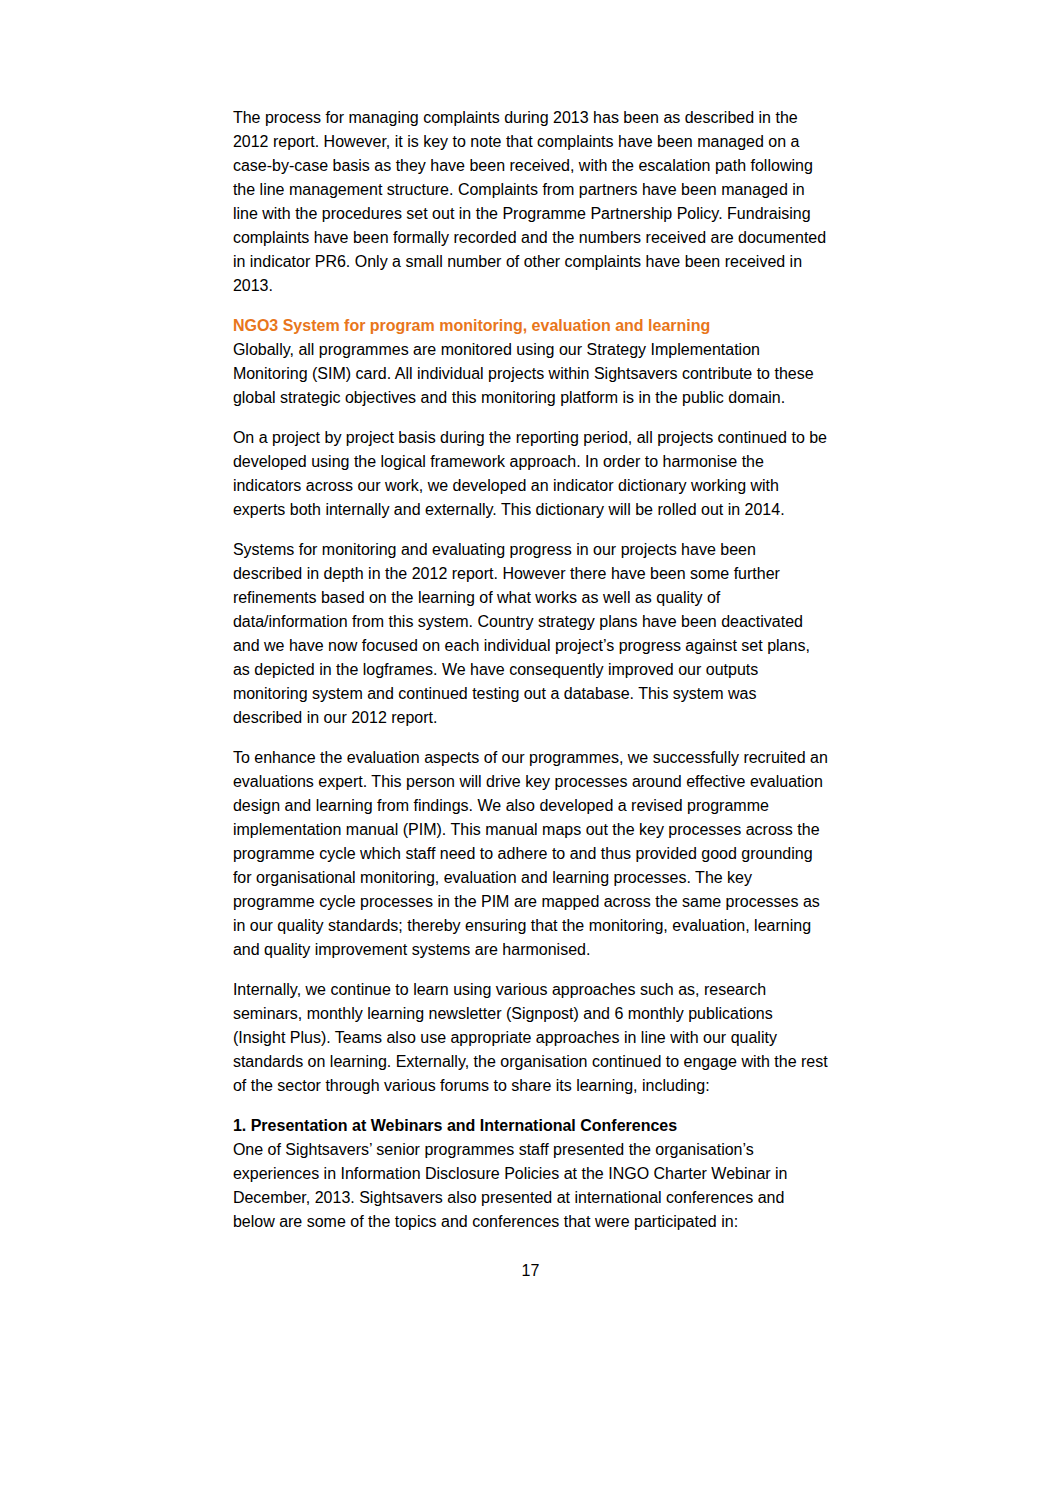The process for managing complaints during 2013 has been as described in the 2012 report. However, it is key to note that complaints have been managed on a case-by-case basis as they have been received, with the escalation path following the line management structure. Complaints from partners have been managed in line with the procedures set out in the Programme Partnership Policy. Fundraising complaints have been formally recorded and the numbers received are documented in indicator PR6. Only a small number of other complaints have been received in 2013.
NGO3 System for program monitoring, evaluation and learning
Globally, all programmes are monitored using our Strategy Implementation Monitoring (SIM) card. All individual projects within Sightsavers contribute to these global strategic objectives and this monitoring platform is in the public domain.
On a project by project basis during the reporting period, all projects continued to be developed using the logical framework approach. In order to harmonise the indicators across our work, we developed an indicator dictionary working with experts both internally and externally. This dictionary will be rolled out in 2014.
Systems for monitoring and evaluating progress in our projects have been described in depth in the 2012 report. However there have been some further refinements based on the learning of what works as well as quality of data/information from this system. Country strategy plans have been deactivated and we have now focused on each individual project’s progress against set plans, as depicted in the logframes. We have consequently improved our outputs monitoring system and continued testing out a database. This system was described in our 2012 report.
To enhance the evaluation aspects of our programmes, we successfully recruited an evaluations expert. This person will drive key processes around effective evaluation design and learning from findings. We also developed a revised programme implementation manual (PIM). This manual maps out the key processes across the programme cycle which staff need to adhere to and thus provided good grounding for organisational monitoring, evaluation and learning processes. The key programme cycle processes in the PIM are mapped across the same processes as in our quality standards; thereby ensuring that the monitoring, evaluation, learning and quality improvement systems are harmonised.
Internally, we continue to learn using various approaches such as, research seminars, monthly learning newsletter (Signpost) and 6 monthly publications (Insight Plus). Teams also use appropriate approaches in line with our quality standards on learning. Externally, the organisation continued to engage with the rest of the sector through various forums to share its learning, including:
1. Presentation at Webinars and International Conferences
One of Sightsavers’ senior programmes staff presented the organisation’s experiences in Information Disclosure Policies at the INGO Charter Webinar in December, 2013. Sightsavers also presented at international conferences and below are some of the topics and conferences that were participated in:
17